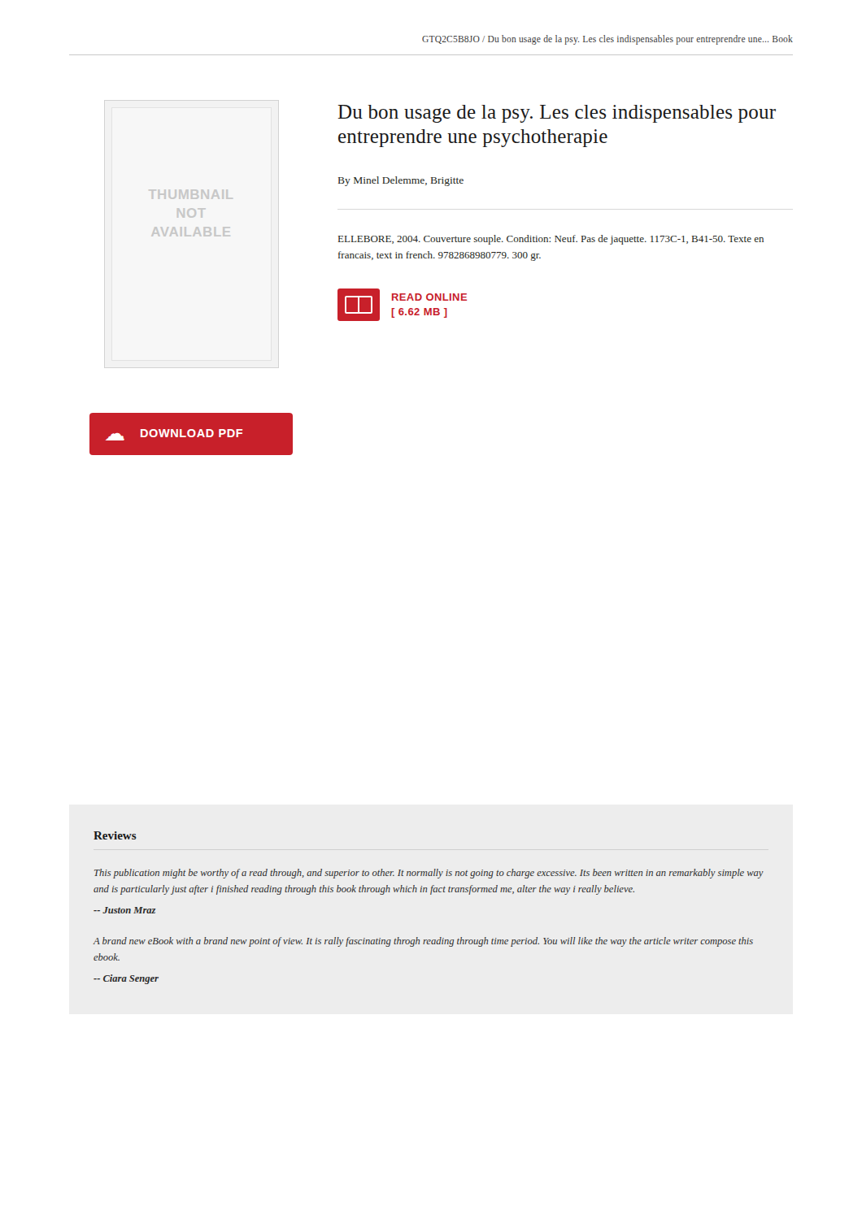GTQ2C5B8JO / Du bon usage de la psy. Les cles indispensables pour entreprendre une... Book
THUMBNAIL
NOT
AVAILABLE
☁
DOWNLOAD PDF
Du bon usage de la psy. Les cles indispensables pour entreprendre une psychotherapie
By Minel Delemme, Brigitte
ELLEBORE, 2004. Couverture souple. Condition: Neuf. Pas de jaquette. 1173C-1, B41-50. Texte en francais, text in french. 9782868980779. 300 gr.
READ ONLINE
[ 6.62 MB ]
Reviews
This publication might be worthy of a read through, and superior to other. It normally is not going to charge excessive. Its been written in an remarkably simple way and is particularly just after i finished reading through this book through which in fact transformed me, alter the way i really believe. -- Juston Mraz
A brand new eBook with a brand new point of view. It is rally fascinating throgh reading through time period. You will like the way the article writer compose this ebook. -- Ciara Senger